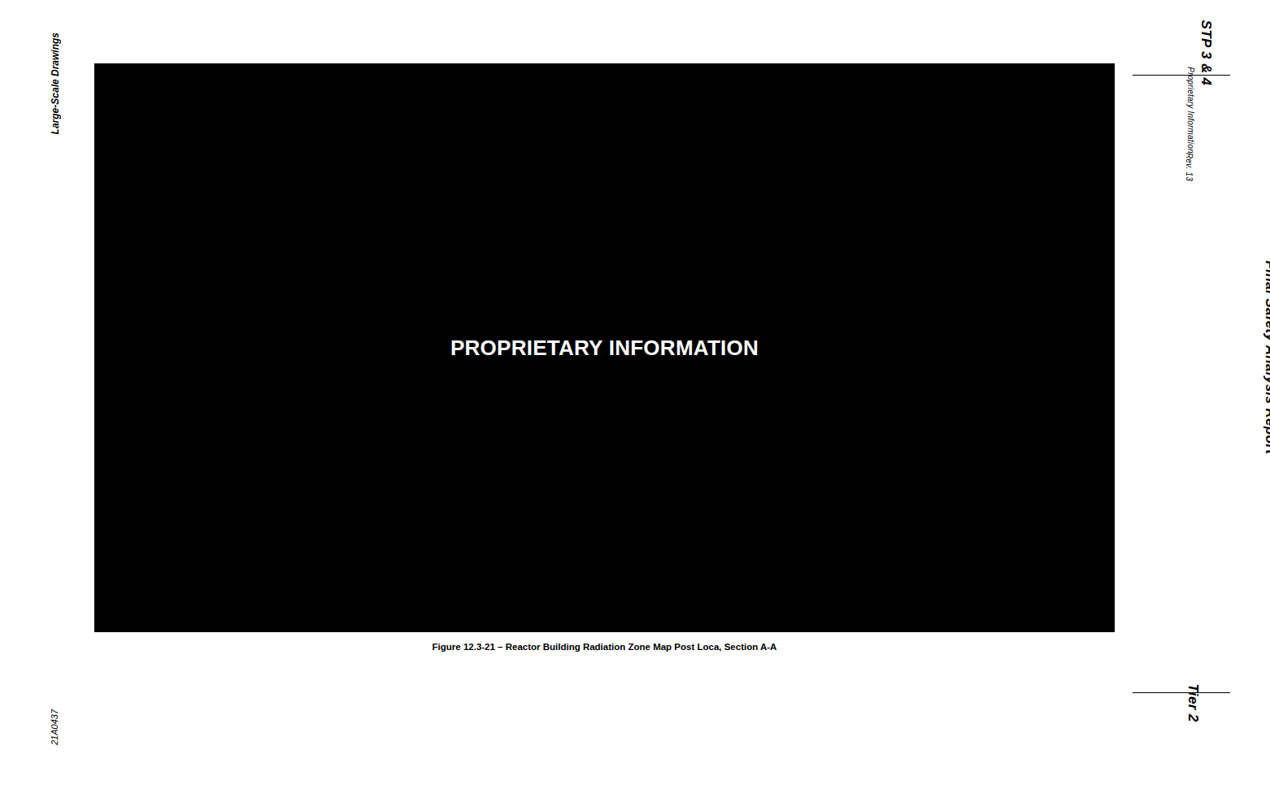Large-Scale Drawings
21A0437
STP 3 & 4
Proprietary Information
Rev. 13
Final Safety Analysis Report
Tier 2
PROPRIETARY INFORMATION
Figure 12.3-21 – Reactor Building Radiation Zone Map Post Loca, Section A-A